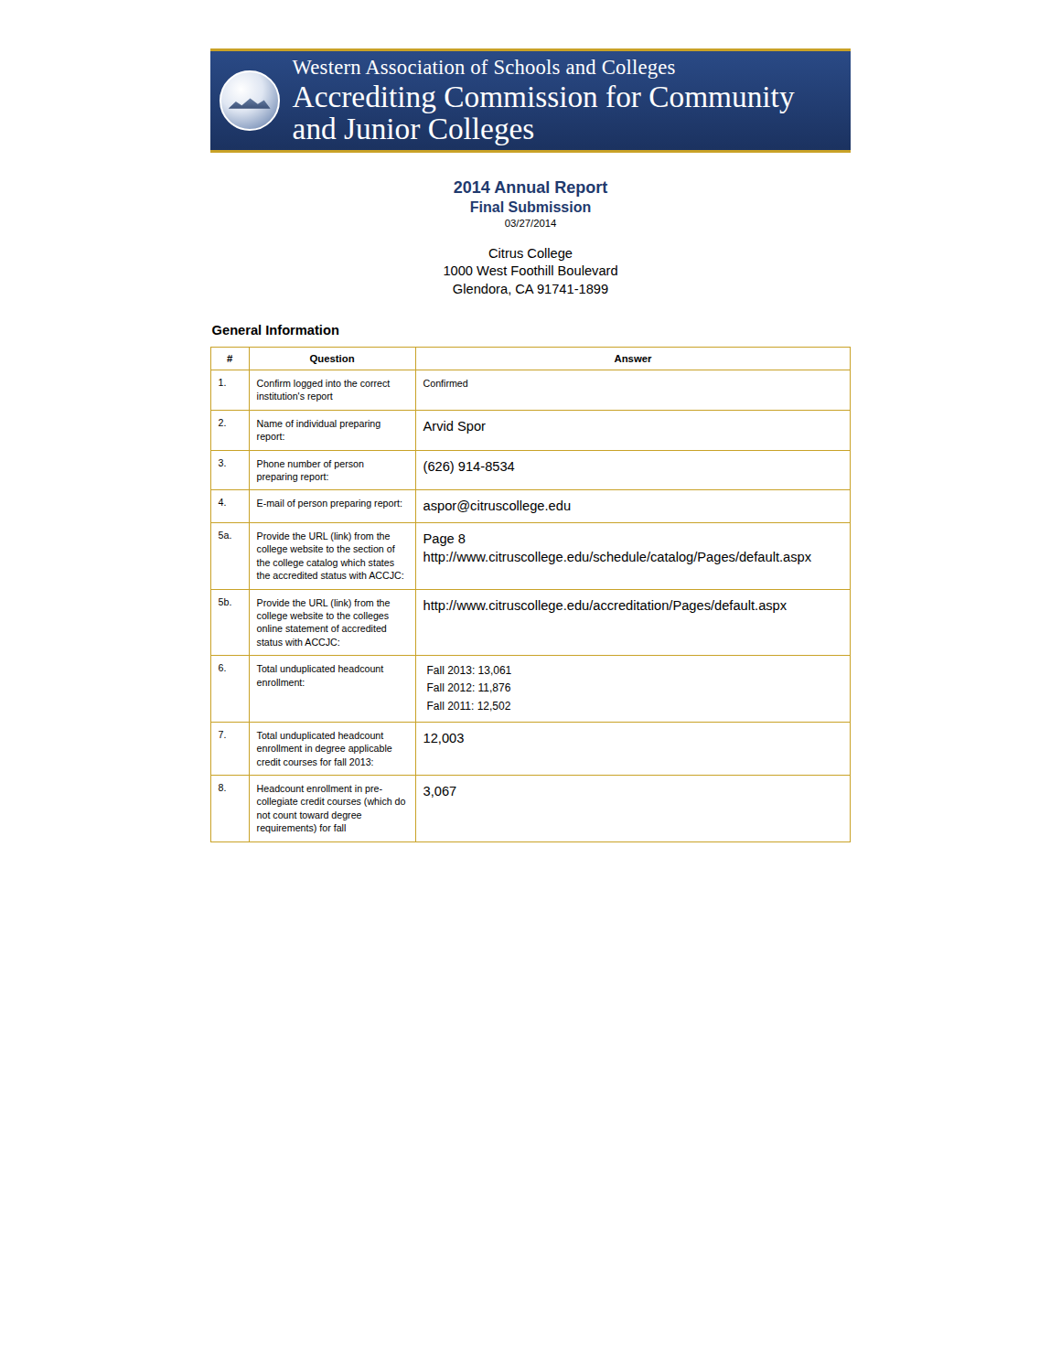Western Association of Schools and Colleges
Accrediting Commission for Community and Junior Colleges
2014 Annual Report
Final Submission
03/27/2014
Citrus College
1000 West Foothill Boulevard
Glendora, CA 91741-1899
General Information
| # | Question | Answer |
| --- | --- | --- |
| 1. | Confirm logged into the correct institution's report | Confirmed |
| 2. | Name of individual preparing report: | Arvid Spor |
| 3. | Phone number of person preparing report: | (626) 914-8534 |
| 4. | E-mail of person preparing report: | aspor@citruscollege.edu |
| 5a. | Provide the URL (link) from the college website to the section of the college catalog which states the accredited status with ACCJC: | Page 8 http://www.citruscollege.edu/schedule/catalog/Pages/default.aspx |
| 5b. | Provide the URL (link) from the college website to the colleges online statement of accredited status with ACCJC: | http://www.citruscollege.edu/accreditation/Pages/default.aspx |
| 6. | Total unduplicated headcount enrollment: | Fall 2013: 13,061 Fall 2012: 11,876 Fall 2011: 12,502 |
| 7. | Total unduplicated headcount enrollment in degree applicable credit courses for fall 2013: | 12,003 |
| 8. | Headcount enrollment in pre-collegiate credit courses (which do not count toward degree requirements) for fall | 3,067 |